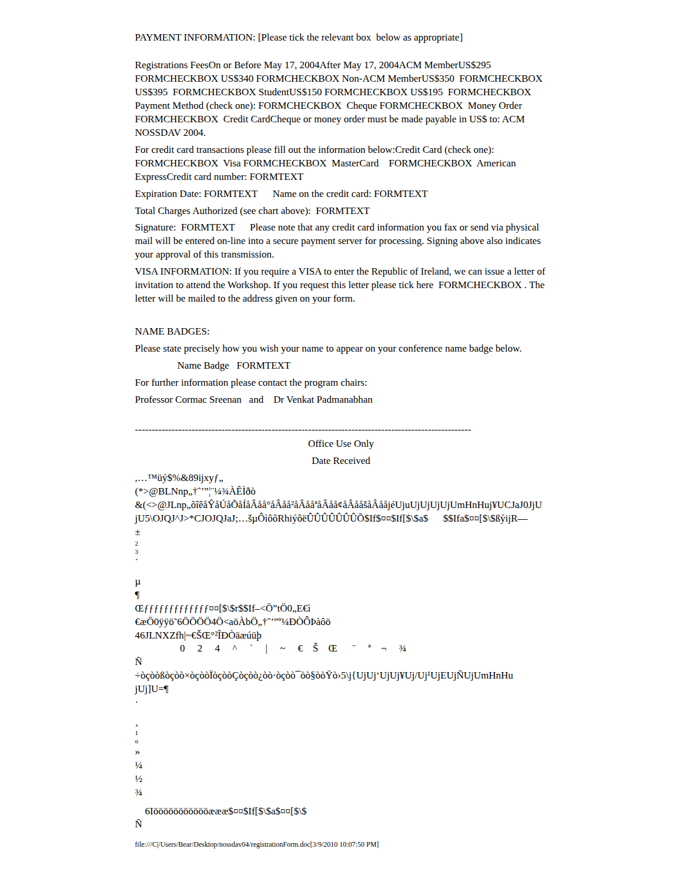PAYMENT INFORMATION: [Please tick the relevant box below as appropriate]
Registrations FeesOn or Before May 17, 2004After May 17, 2004ACM MemberUS$295 FORMCHECKBOX US$340 FORMCHECKBOX Non-ACM MemberUS$350 FORMCHECKBOX US$395 FORMCHECKBOX StudentUS$150 FORMCHECKBOX US$195 FORMCHECKBOX Payment Method (check one): FORMCHECKBOX Cheque FORMCHECKBOX Money Order FORMCHECKBOX Credit CardCheque or money order must be made payable in US$ to: ACM NOSSDAV 2004.
For credit card transactions please fill out the information below:Credit Card (check one): FORMCHECKBOX Visa FORMCHECKBOX MasterCard FORMCHECKBOX American ExpressCredit card number: FORMTEXT
Expiration Date: FORMTEXT Name on the credit card: FORMTEXT
Total Charges Authorized (see chart above): FORMTEXT
Signature: FORMTEXT Please note that any credit card information you fax or send via physical mail will be entered on-line into a secure payment server for processing. Signing above also indicates your approval of this transmission.
VISA INFORMATION: If you require a VISA to enter the Republic of Ireland, we can issue a letter of invitation to attend the Workshop. If you request this letter please tick here FORMCHECKBOX . The letter will be mailed to the address given on your form.
NAME BADGES:
Please state precisely how you wish your name to appear on your conference name badge below.
Name Badge FORMTEXT
For further information please contact the program chairs:
Professor Cormac Sreenan and Dr Venkat Padmanabhan
-----------------------------------------------------------------------------------------------------
Office Use Only
Date Received
,…™üý$%&89ijxyƒ„
(*>@BLNnp„†ˆ’”¦¨¼¾ÀÊÌðò
&(<>@JLnp„õîêåŶåÚåÕåÍåÂåå°åÂåå²åÂååªåÂåå¢åÂååšåÂååjéUjuUjUjUjUjUmHnHuj¥UCJaJ0JjU
jU5\OJQJ^J>*CJOJQJaJ;…šµÔìôõRhiýôëÛÛÛÛÛÛÛÕ$If$¤¤$If[$\$a$ $$Ifa$¤¤[$\$ßýijR—
±
2
3
´
µ
¶
Œƒƒƒƒƒƒƒƒƒƒƒƒƒ¤¤[$\$r$$If–<Ö”tÖ0„E€ì
€æÖ0ÿÿö˜6ÖÖÖÖ4Ö<aöÀbÖ„†ˆ’”º¼ÐÒÔÞàôö
46JLNXZfh|~€ŠŒ°²ÎÐÒäæúüþ
0 2 4 ^ ` | ~ € Š Œ ¨ ª ¬ ¾
Ñ
÷òçòòßòçòò×òçòòÏòçòòÇòçòò¿òò·òçòò¯òò§òòŸò›5\j{UjUj‘UjUj¥Uj/Uj¹UjEUjÑUjUmHnHu jUj]U=¶
·
¸
1
o
»
¼
½
¾
6Iöööööööööööæææ$¤¤$If[$\$a$¤¤[$\$
Ñ
file:///C|/Users/Bear/Desktop/nossdav04/registrationForm.doc[3/9/2010 10:07:50 PM]